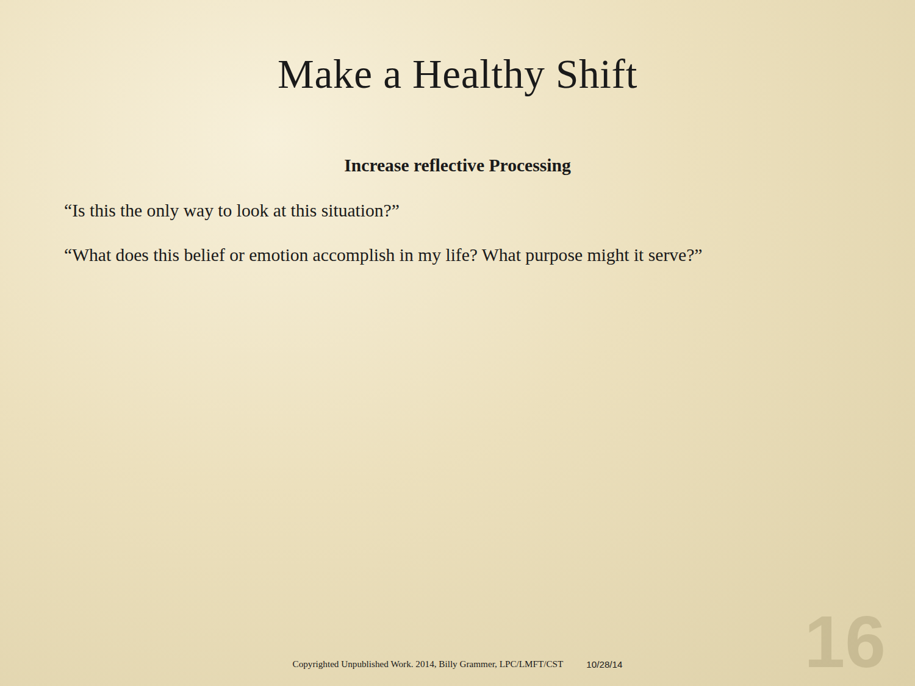Make a Healthy Shift
Increase reflective Processing
“Is this the only way to look at this situation?”
“What does this belief or emotion accomplish in my life? What purpose might it serve?”
16
Copyrighted Unpublished Work. 2014, Billy Grammer, LPC/LMFT/CST
10/28/14